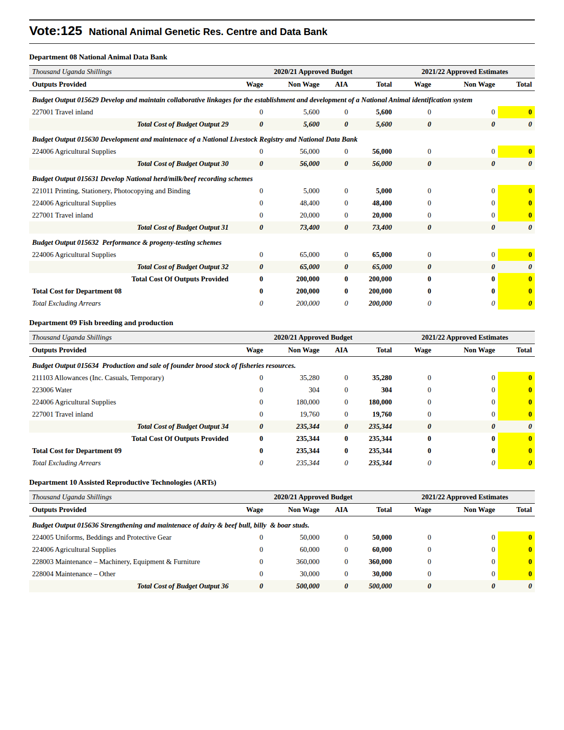Vote:125 National Animal Genetic Res. Centre and Data Bank
Department 08 National Animal Data Bank
| Thousand Uganda Shillings | 2020/21 Approved Budget | 2021/22 Approved Estimates |
| --- | --- | --- |
| Outputs Provided | Wage | Non Wage | AIA | Total | Wage | Non Wage | Total |
| Budget Output 015629 Develop and maintain collaborative linkages for the establishment and development of a National Animal identification system |
| 227001 Travel inland | 0 | 5,600 | 0 | 5,600 | 0 | 0 | 0 |
| Total Cost of Budget Output 29 | 0 | 5,600 | 0 | 5,600 | 0 | 0 | 0 |
| Budget Output 015630 Development and maintenace of a National Livestock Registry and National Data Bank |
| 224006 Agricultural Supplies | 0 | 56,000 | 0 | 56,000 | 0 | 0 | 0 |
| Total Cost of Budget Output 30 | 0 | 56,000 | 0 | 56,000 | 0 | 0 | 0 |
| Budget Output 015631 Develop National herd/milk/beef recording schemes |
| 221011 Printing, Stationery, Photocopying and Binding | 0 | 5,000 | 0 | 5,000 | 0 | 0 | 0 |
| 224006 Agricultural Supplies | 0 | 48,400 | 0 | 48,400 | 0 | 0 | 0 |
| 227001 Travel inland | 0 | 20,000 | 0 | 20,000 | 0 | 0 | 0 |
| Total Cost of Budget Output 31 | 0 | 73,400 | 0 | 73,400 | 0 | 0 | 0 |
| Budget Output 015632 Performance & progeny-testing schemes |
| 224006 Agricultural Supplies | 0 | 65,000 | 0 | 65,000 | 0 | 0 | 0 |
| Total Cost of Budget Output 32 | 0 | 65,000 | 0 | 65,000 | 0 | 0 | 0 |
| Total Cost Of Outputs Provided | 0 | 200,000 | 0 | 200,000 | 0 | 0 | 0 |
| Total Cost for Department 08 | 0 | 200,000 | 0 | 200,000 | 0 | 0 | 0 |
| Total Excluding Arrears | 0 | 200,000 | 0 | 200,000 | 0 | 0 | 0 |
Department 09 Fish breeding and production
| Thousand Uganda Shillings | 2020/21 Approved Budget | 2021/22 Approved Estimates |
| --- | --- | --- |
| Outputs Provided | Wage | Non Wage | AIA | Total | Wage | Non Wage | Total |
| Budget Output 015634 Production and sale of founder brood stock of fisheries resources. |
| 211103 Allowances (Inc. Casuals, Temporary) | 0 | 35,280 | 0 | 35,280 | 0 | 0 | 0 |
| 223006 Water | 0 | 304 | 0 | 304 | 0 | 0 | 0 |
| 224006 Agricultural Supplies | 0 | 180,000 | 0 | 180,000 | 0 | 0 | 0 |
| 227001 Travel inland | 0 | 19,760 | 0 | 19,760 | 0 | 0 | 0 |
| Total Cost of Budget Output 34 | 0 | 235,344 | 0 | 235,344 | 0 | 0 | 0 |
| Total Cost Of Outputs Provided | 0 | 235,344 | 0 | 235,344 | 0 | 0 | 0 |
| Total Cost for Department 09 | 0 | 235,344 | 0 | 235,344 | 0 | 0 | 0 |
| Total Excluding Arrears | 0 | 235,344 | 0 | 235,344 | 0 | 0 | 0 |
Department 10 Assisted Reproductive Technologies (ARTs)
| Thousand Uganda Shillings | 2020/21 Approved Budget | 2021/22 Approved Estimates |
| --- | --- | --- |
| Outputs Provided | Wage | Non Wage | AIA | Total | Wage | Non Wage | Total |
| Budget Output 015636 Strengthening and maintenace of dairy & beef bull, billy & boar studs. |
| 224005 Uniforms, Beddings and Protective Gear | 0 | 50,000 | 0 | 50,000 | 0 | 0 | 0 |
| 224006 Agricultural Supplies | 0 | 60,000 | 0 | 60,000 | 0 | 0 | 0 |
| 228003 Maintenance – Machinery, Equipment & Furniture | 0 | 360,000 | 0 | 360,000 | 0 | 0 | 0 |
| 228004 Maintenance – Other | 0 | 30,000 | 0 | 30,000 | 0 | 0 | 0 |
| Total Cost of Budget Output 36 | 0 | 500,000 | 0 | 500,000 | 0 | 0 | 0 |